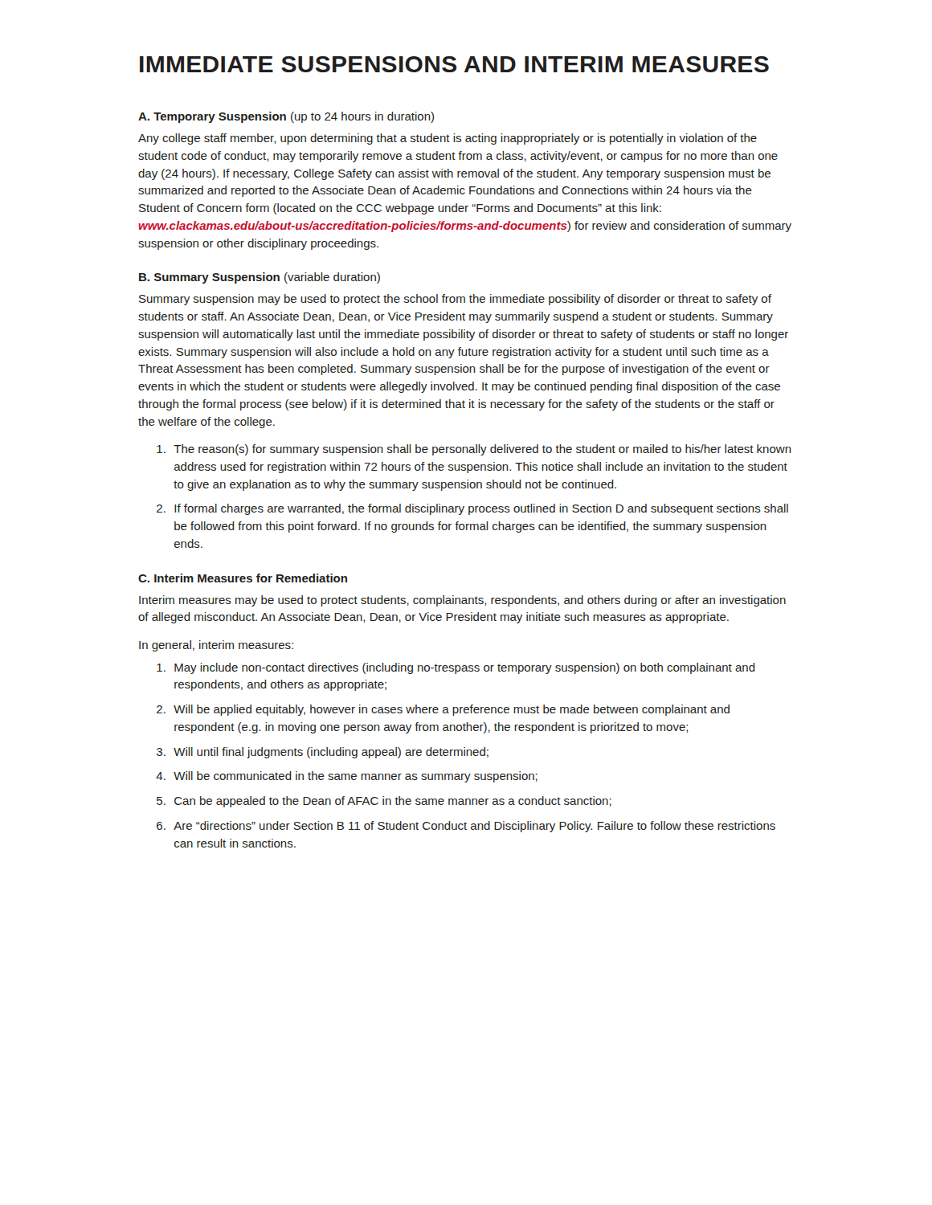IMMEDIATE SUSPENSIONS AND INTERIM MEASURES
A. Temporary Suspension (up to 24 hours in duration)
Any college staff member, upon determining that a student is acting inappropriately or is potentially in violation of the student code of conduct, may temporarily remove a student from a class, activity/event, or campus for no more than one day (24 hours). If necessary, College Safety can assist with removal of the student. Any temporary suspension must be summarized and reported to the Associate Dean of Academic Foundations and Connections within 24 hours via the Student of Concern form (located on the CCC webpage under “Forms and Documents” at this link: www.clackamas.edu/about-us/accreditation-policies/forms-and-documents) for review and consideration of summary suspension or other disciplinary proceedings.
B. Summary Suspension (variable duration)
Summary suspension may be used to protect the school from the immediate possibility of disorder or threat to safety of students or staff. An Associate Dean, Dean, or Vice President may summarily suspend a student or students. Summary suspension will automatically last until the immediate possibility of disorder or threat to safety of students or staff no longer exists. Summary suspension will also include a hold on any future registration activity for a student until such time as a Threat Assessment has been completed. Summary suspension shall be for the purpose of investigation of the event or events in which the student or students were allegedly involved. It may be continued pending final disposition of the case through the formal process (see below) if it is determined that it is necessary for the safety of the students or the staff or the welfare of the college.
The reason(s) for summary suspension shall be personally delivered to the student or mailed to his/her latest known address used for registration within 72 hours of the suspension. This notice shall include an invitation to the student to give an explanation as to why the summary suspension should not be continued.
If formal charges are warranted, the formal disciplinary process outlined in Section D and subsequent sections shall be followed from this point forward. If no grounds for formal charges can be identified, the summary suspension ends.
C. Interim Measures for Remediation
Interim measures may be used to protect students, complainants, respondents, and others during or after an investigation of alleged misconduct. An Associate Dean, Dean, or Vice President may initiate such measures as appropriate.
In general, interim measures:
May include non-contact directives (including no-trespass or temporary suspension) on both complainant and respondents, and others as appropriate;
Will be applied equitably, however in cases where a preference must be made between complainant and respondent (e.g. in moving one person away from another), the respondent is prioritzed to move;
Will until final judgments (including appeal) are determined;
Will be communicated in the same manner as summary suspension;
Can be appealed to the Dean of AFAC in the same manner as a conduct sanction;
Are “directions” under Section B 11 of Student Conduct and Disciplinary Policy. Failure to follow these restrictions can result in sanctions.